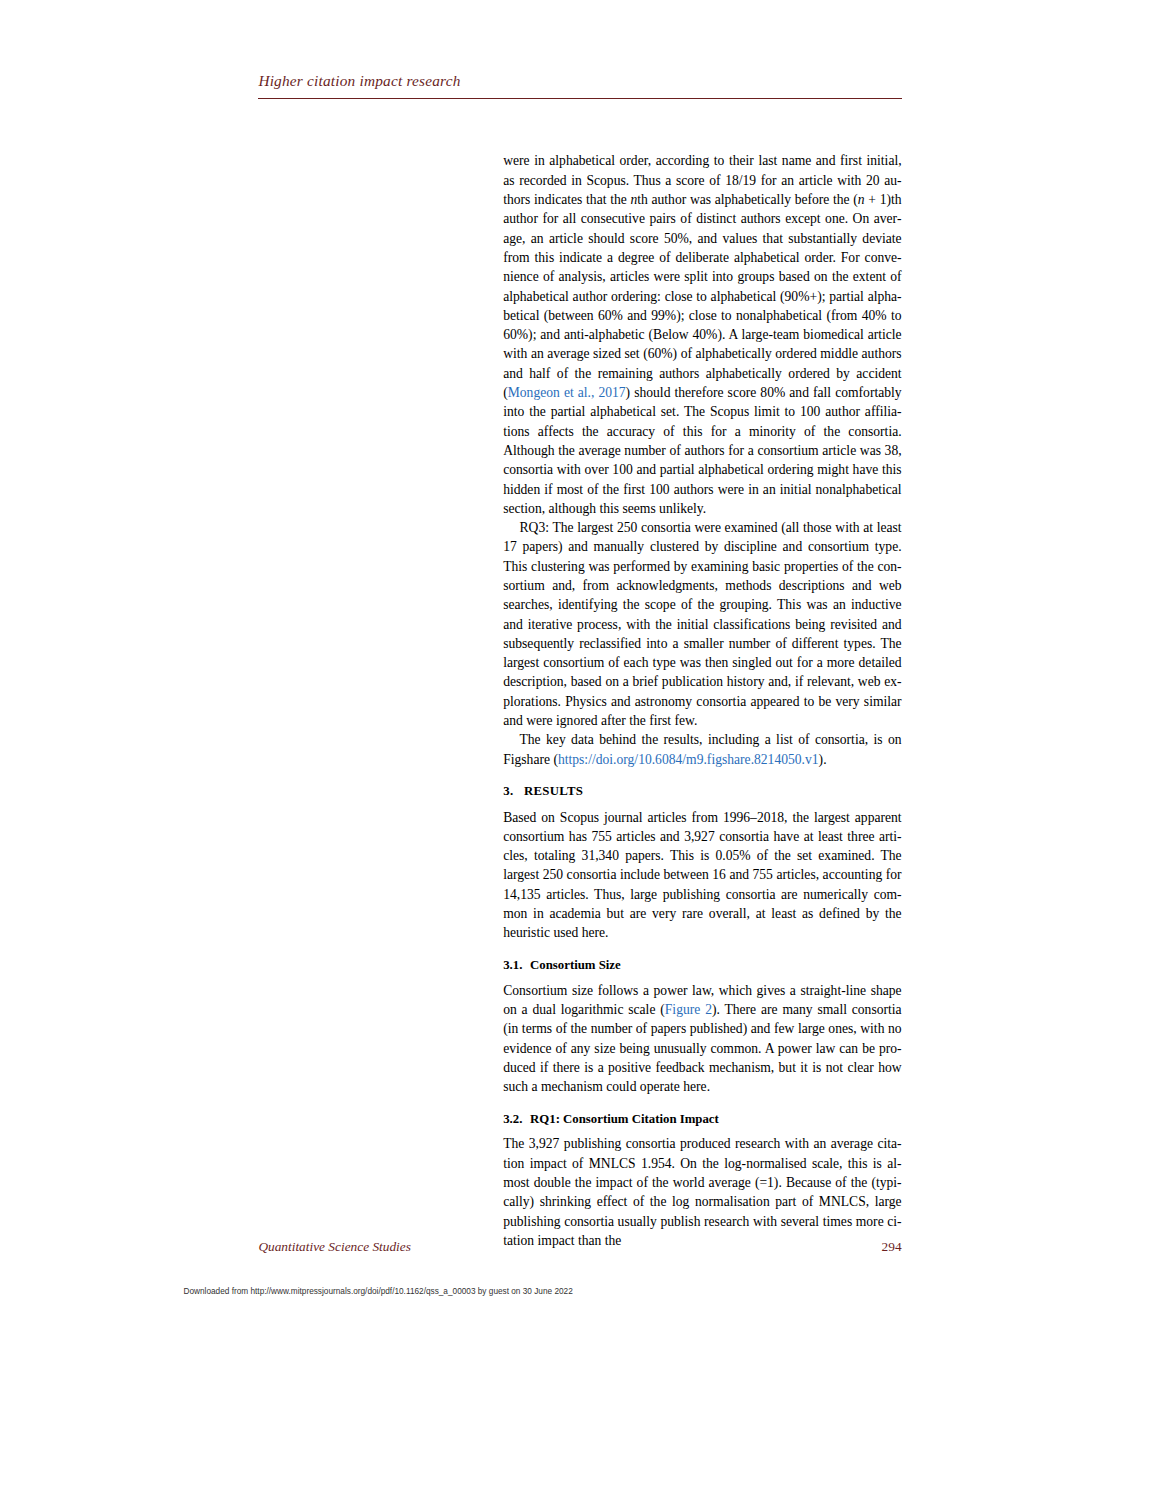Higher citation impact research
were in alphabetical order, according to their last name and first initial, as recorded in Scopus. Thus a score of 18/19 for an article with 20 authors indicates that the nth author was alphabetically before the (n + 1)th author for all consecutive pairs of distinct authors except one. On average, an article should score 50%, and values that substantially deviate from this indicate a degree of deliberate alphabetical order. For convenience of analysis, articles were split into groups based on the extent of alphabetical author ordering: close to alphabetical (90%+); partial alphabetical (between 60% and 99%); close to nonalphabetical (from 40% to 60%); and anti-alphabetic (Below 40%). A large-team biomedical article with an average sized set (60%) of alphabetically ordered middle authors and half of the remaining authors alphabetically ordered by accident (Mongeon et al., 2017) should therefore score 80% and fall comfortably into the partial alphabetical set. The Scopus limit to 100 author affiliations affects the accuracy of this for a minority of the consortia. Although the average number of authors for a consortium article was 38, consortia with over 100 and partial alphabetical ordering might have this hidden if most of the first 100 authors were in an initial nonalphabetical section, although this seems unlikely.
RQ3: The largest 250 consortia were examined (all those with at least 17 papers) and manually clustered by discipline and consortium type. This clustering was performed by examining basic properties of the consortium and, from acknowledgments, methods descriptions and web searches, identifying the scope of the grouping. This was an inductive and iterative process, with the initial classifications being revisited and subsequently reclassified into a smaller number of different types. The largest consortium of each type was then singled out for a more detailed description, based on a brief publication history and, if relevant, web explorations. Physics and astronomy consortia appeared to be very similar and were ignored after the first few.
The key data behind the results, including a list of consortia, is on Figshare (https://doi.org/10.6084/m9.figshare.8214050.v1).
3. RESULTS
Based on Scopus journal articles from 1996–2018, the largest apparent consortium has 755 articles and 3,927 consortia have at least three articles, totaling 31,340 papers. This is 0.05% of the set examined. The largest 250 consortia include between 16 and 755 articles, accounting for 14,135 articles. Thus, large publishing consortia are numerically common in academia but are very rare overall, at least as defined by the heuristic used here.
3.1. Consortium Size
Consortium size follows a power law, which gives a straight-line shape on a dual logarithmic scale (Figure 2). There are many small consortia (in terms of the number of papers published) and few large ones, with no evidence of any size being unusually common. A power law can be produced if there is a positive feedback mechanism, but it is not clear how such a mechanism could operate here.
3.2. RQ1: Consortium Citation Impact
The 3,927 publishing consortia produced research with an average citation impact of MNLCS 1.954. On the log-normalised scale, this is almost double the impact of the world average (=1). Because of the (typically) shrinking effect of the log normalisation part of MNLCS, large publishing consortia usually publish research with several times more citation impact than the
Quantitative Science Studies
294
Downloaded from http://www.mitpressjournals.org/doi/pdf/10.1162/qss_a_00003 by guest on 30 June 2022